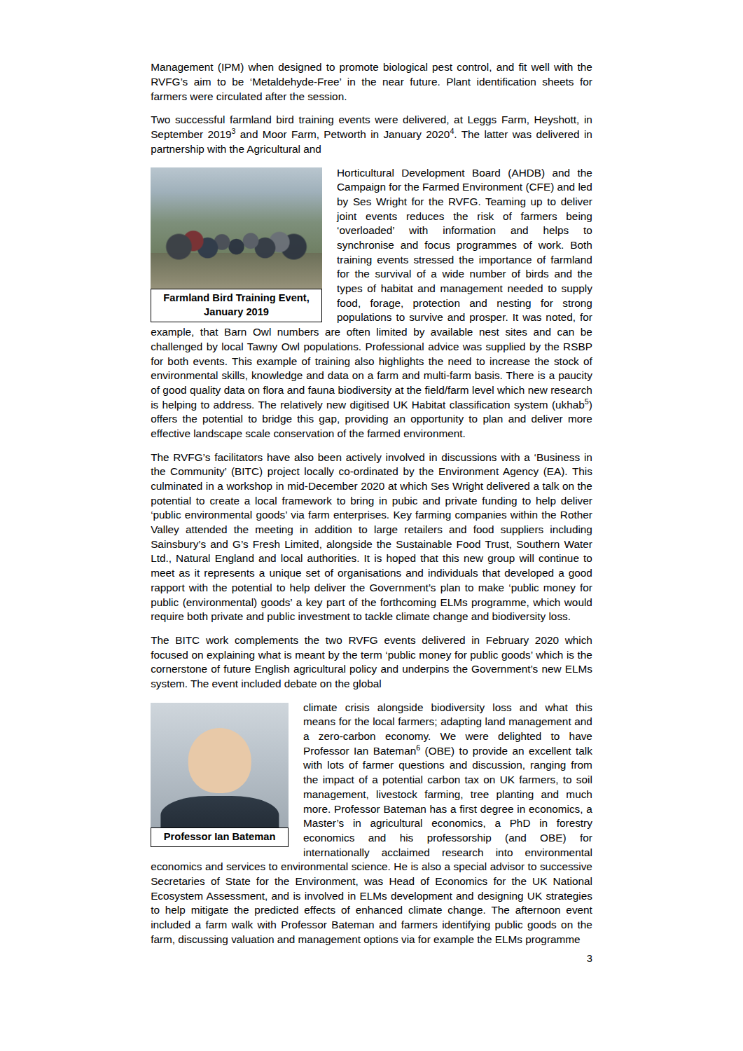Management (IPM) when designed to promote biological pest control, and fit well with the RVFG’s aim to be ‘Metaldehyde-Free’ in the near future. Plant identification sheets for farmers were circulated after the session.
Two successful farmland bird training events were delivered, at Leggs Farm, Heyshott, in September 20193 and Moor Farm, Petworth in January 20204. The latter was delivered in partnership with the Agricultural and
Farmland Bird Training Event, January 2019
Horticultural Development Board (AHDB) and the Campaign for the Farmed Environment (CFE) and led by Ses Wright for the RVFG. Teaming up to deliver joint events reduces the risk of farmers being ‘overloaded’ with information and helps to synchronise and focus programmes of work. Both training events stressed the importance of farmland for the survival of a wide number of birds and the types of habitat and management needed to supply food, forage, protection and nesting for strong populations to survive and prosper. It was noted, for example, that Barn Owl numbers are often limited by available nest sites and can be challenged by local Tawny Owl populations. Professional advice was supplied by the RSBP for both events. This example of training also highlights the need to increase the stock of environmental skills, knowledge and data on a farm and multi-farm basis. There is a paucity of good quality data on flora and fauna biodiversity at the field/farm level which new research is helping to address. The relatively new digitised UK Habitat classification system (ukhab5) offers the potential to bridge this gap, providing an opportunity to plan and deliver more effective landscape scale conservation of the farmed environment.
The RVFG’s facilitators have also been actively involved in discussions with a ‘Business in the Community’ (BITC) project locally co-ordinated by the Environment Agency (EA). This culminated in a workshop in mid-December 2020 at which Ses Wright delivered a talk on the potential to create a local framework to bring in pubic and private funding to help deliver ‘public environmental goods’ via farm enterprises. Key farming companies within the Rother Valley attended the meeting in addition to large retailers and food suppliers including Sainsbury’s and G’s Fresh Limited, alongside the Sustainable Food Trust, Southern Water Ltd., Natural England and local authorities. It is hoped that this new group will continue to meet as it represents a unique set of organisations and individuals that developed a good rapport with the potential to help deliver the Government’s plan to make ‘public money for public (environmental) goods’ a key part of the forthcoming ELMs programme, which would require both private and public investment to tackle climate change and biodiversity loss.
The BITC work complements the two RVFG events delivered in February 2020 which focused on explaining what is meant by the term ‘public money for public goods’ which is the cornerstone of future English agricultural policy and underpins the Government’s new ELMs system. The event included debate on the global
Professor Ian Bateman
climate crisis alongside biodiversity loss and what this means for the local farmers; adapting land management and a zero-carbon economy. We were delighted to have Professor Ian Bateman6 (OBE) to provide an excellent talk with lots of farmer questions and discussion, ranging from the impact of a potential carbon tax on UK farmers, to soil management, livestock farming, tree planting and much more. Professor Bateman has a first degree in economics, a Master’s in agricultural economics, a PhD in forestry economics and his professorship (and OBE) for internationally acclaimed research into environmental economics and services to environmental science. He is also a special advisor to successive Secretaries of State for the Environment, was Head of Economics for the UK National Ecosystem Assessment, and is involved in ELMs development and designing UK strategies to help mitigate the predicted effects of enhanced climate change. The afternoon event included a farm walk with Professor Bateman and farmers identifying public goods on the farm, discussing valuation and management options via for example the ELMs programme
3